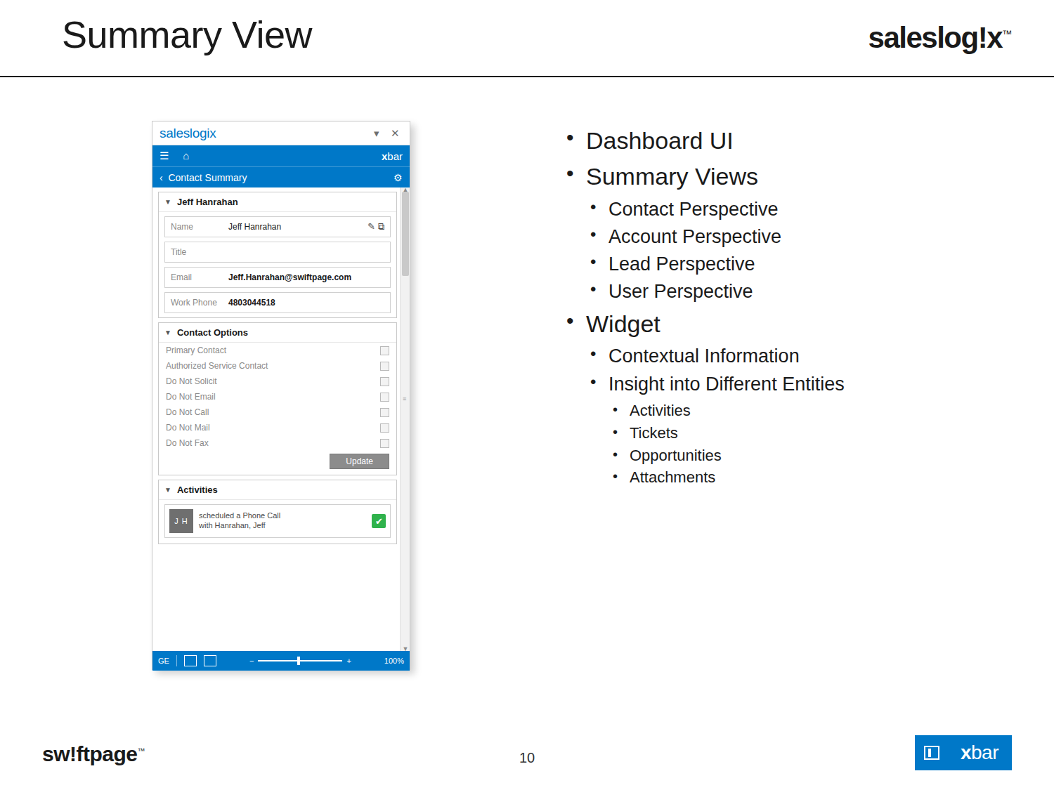Summary View
saleslog!x™
saleslogix
▾ ✕
☰ ⌂
xbar
‹ Contact Summary
⚙
▲
≡
▼
▼ Jeff Hanrahan
Name Jeff Hanrahan ✎ ⧉
Title
Email Jeff.Hanrahan@swiftpage.com
Work Phone 4803044518
▼ Contact Options
Primary Contact
Authorized Service Contact
Do Not Solicit
Do Not Email
Do Not Call
Do Not Mail
Do Not Fax
Update
▼ Activities
J H
scheduled a Phone Call
with Hanrahan, Jeff
✔
GE − + 100%
Dashboard UI
Summary Views
Contact Perspective
Account Perspective
Lead Perspective
User Perspective
Widget
Contextual Information
Insight into Different Entities
Activities
Tickets
Opportunities
Attachments
sw!ftpage™
10
xbar